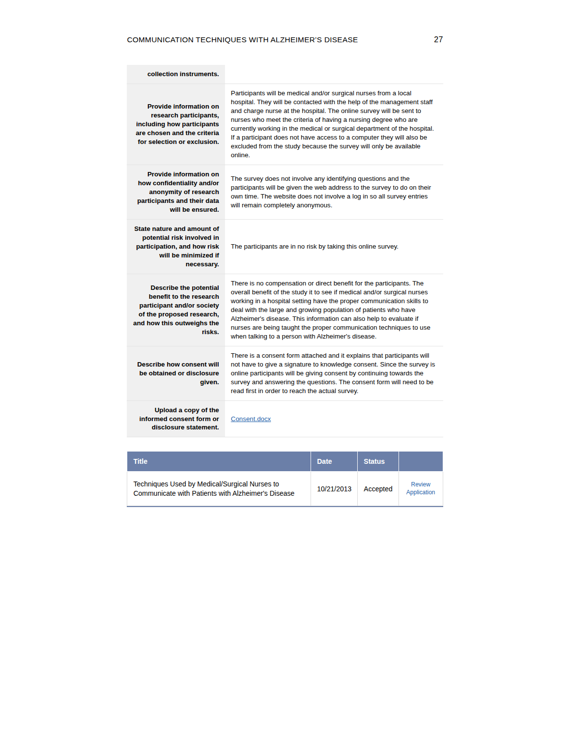Communication Techniques with Alzheimer’s Disease
27
| collection instruments. | |
| Provide information on research participants, including how participants are chosen and the criteria for selection or exclusion. | Participants will be medical and/or surgical nurses from a local hospital. They will be contacted with the help of the management staff and charge nurse at the hospital. The online survey will be sent to nurses who meet the criteria of having a nursing degree who are currently working in the medical or surgical department of the hospital. If a participant does not have access to a computer they will also be excluded from the study because the survey will only be available online. |
| Provide information on how confidentiality and/or anonymity of research participants and their data will be ensured. | The survey does not involve any identifying questions and the participants will be given the web address to the survey to do on their own time. The website does not involve a log in so all survey entries will remain completely anonymous. |
| State nature and amount of potential risk involved in participation, and how risk will be minimized if necessary. | The participants are in no risk by taking this online survey. |
| Describe the potential benefit to the research participant and/or society of the proposed research, and how this outweighs the risks. | There is no compensation or direct benefit for the participants. The overall benefit of the study it to see if medical and/or surgical nurses working in a hospital setting have the proper communication skills to deal with the large and growing population of patients who have Alzheimer's disease. This information can also help to evaluate if nurses are being taught the proper communication techniques to use when talking to a person with Alzheimer's disease. |
| Describe how consent will be obtained or disclosure given. | There is a consent form attached and it explains that participants will not have to give a signature to knowledge consent. Since the survey is online participants will be giving consent by continuing towards the survey and answering the questions. The consent form will need to be read first in order to reach the actual survey. |
| Upload a copy of the informed consent form or disclosure statement. | Consent.docx |
| Title | Date | Status | |
| --- | --- | --- | --- |
| Techniques Used by Medical/Surgical Nurses to Communicate with Patients with Alzheimer's Disease | 10/21/2013 | Accepted | Review Application |